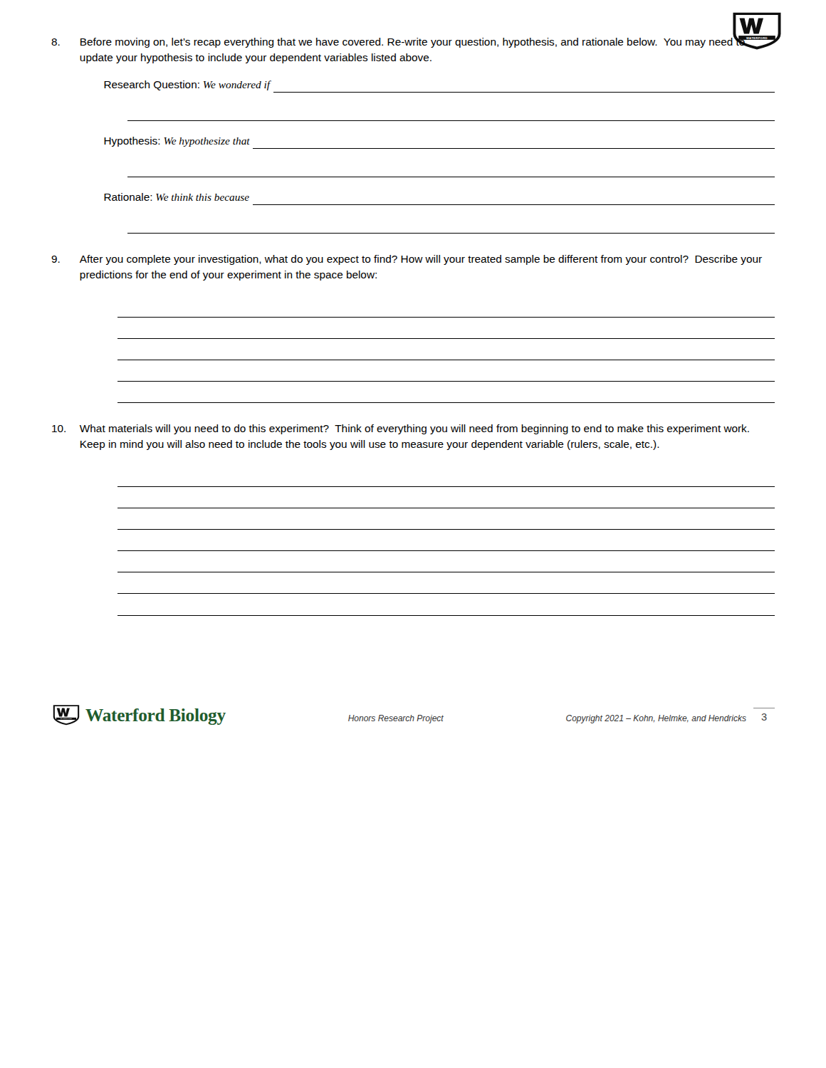WATERFORD
8. Before moving on, let’s recap everything that we have covered. Re-write your question, hypothesis, and rationale below. You may need to update your hypothesis to include your dependent variables listed above.
Research Question: We wondered if
Hypothesis: We hypothesize that
Rationale: We think this because
9. After you complete your investigation, what do you expect to find? How will your treated sample be different from your control? Describe your predictions for the end of your experiment in the space below:
10. What materials will you need to do this experiment? Think of everything you will need from beginning to end to make this experiment work. Keep in mind you will also need to include the tools you will use to measure your dependent variable (rulers, scale, etc.).
WATERFORD Waterford Biology
Honors Research Project
Copyright 2021 – Kohn, Helmke, and Hendricks 3